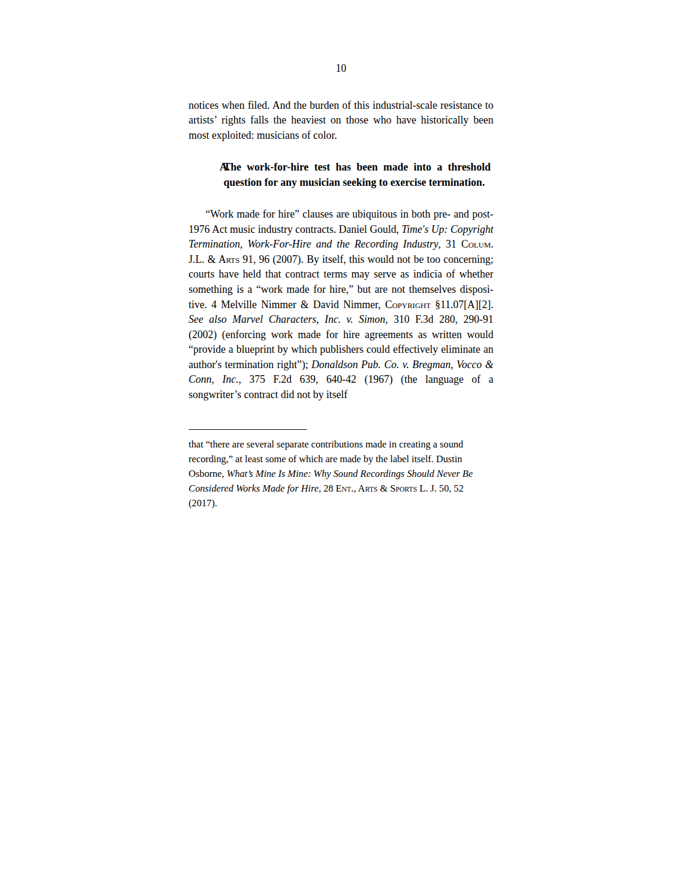10
notices when filed. And the burden of this industrial-scale resistance to artists’ rights falls the heaviest on those who have historically been most exploited: musicians of color.
A.
The work-for-hire test has been made into a threshold question for any musician seeking to exercise termination.
“Work made for hire” clauses are ubiquitous in both pre- and post-1976 Act music industry contracts. Daniel Gould, Time's Up: Copyright Termination, Work-For-Hire and the Recording Industry, 31 Colum. J.L. & Arts 91, 96 (2007). By itself, this would not be too concerning; courts have held that contract terms may serve as indicia of whether something is a “work made for hire,” but are not themselves dispositive. 4 Melville Nimmer & David Nimmer, Copyright §11.07[A][2]. See also Marvel Characters, Inc. v. Simon, 310 F.3d 280, 290-91 (2002) (enforcing work made for hire agreements as written would “provide a blueprint by which publishers could effectively eliminate an author's termination right”); Donaldson Pub. Co. v. Bregman, Vocco & Conn, Inc., 375 F.2d 639, 640-42 (1967) (the language of a songwriter’s contract did not by itself
that “there are several separate contributions made in creating a sound recording,” at least some of which are made by the label itself. Dustin Osborne, What’s Mine Is Mine: Why Sound Recordings Should Never Be Considered Works Made for Hire, 28 Ent., Arts & Sports L. J. 50, 52 (2017).